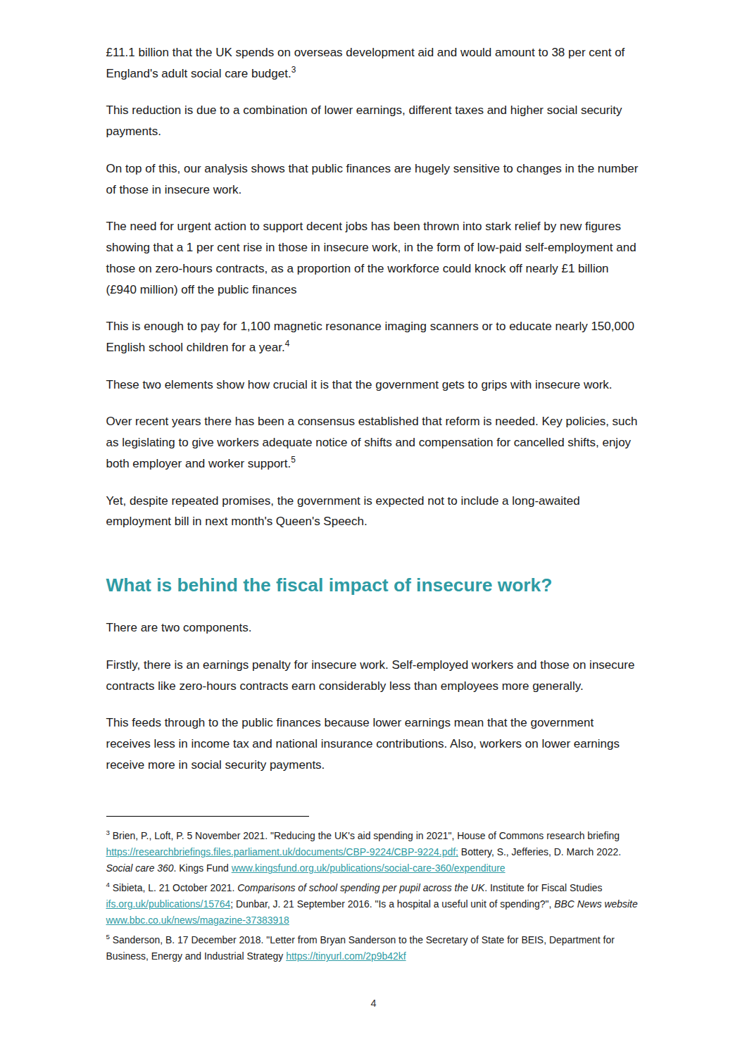£11.1 billion that the UK spends on overseas development aid and would amount to 38 per cent of England's adult social care budget.3
This reduction is due to a combination of lower earnings, different taxes and higher social security payments.
On top of this, our analysis shows that public finances are hugely sensitive to changes in the number of those in insecure work.
The need for urgent action to support decent jobs has been thrown into stark relief by new figures showing that a 1 per cent rise in those in insecure work, in the form of low-paid self-employment and those on zero-hours contracts, as a proportion of the workforce could knock off nearly £1 billion (£940 million) off the public finances
This is enough to pay for 1,100 magnetic resonance imaging scanners or to educate nearly 150,000 English school children for a year.4
These two elements show how crucial it is that the government gets to grips with insecure work.
Over recent years there has been a consensus established that reform is needed. Key policies, such as legislating to give workers adequate notice of shifts and compensation for cancelled shifts, enjoy both employer and worker support.5
Yet, despite repeated promises, the government is expected not to include a long-awaited employment bill in next month's Queen's Speech.
What is behind the fiscal impact of insecure work?
There are two components.
Firstly, there is an earnings penalty for insecure work. Self-employed workers and those on insecure contracts like zero-hours contracts earn considerably less than employees more generally.
This feeds through to the public finances because lower earnings mean that the government receives less in income tax and national insurance contributions. Also, workers on lower earnings receive more in social security payments.
3 Brien, P., Loft, P. 5 November 2021. "Reducing the UK's aid spending in 2021", House of Commons research briefing https://researchbriefings.files.parliament.uk/documents/CBP-9224/CBP-9224.pdf; Bottery, S., Jefferies, D. March 2022. Social care 360. Kings Fund www.kingsfund.org.uk/publications/social-care-360/expenditure
4 Sibieta, L. 21 October 2021. Comparisons of school spending per pupil across the UK. Institute for Fiscal Studies ifs.org.uk/publications/15764; Dunbar, J. 21 September 2016. "Is a hospital a useful unit of spending?", BBC News website www.bbc.co.uk/news/magazine-37383918
5 Sanderson, B. 17 December 2018. "Letter from Bryan Sanderson to the Secretary of State for BEIS, Department for Business, Energy and Industrial Strategy https://tinyurl.com/2p9b42kf
4